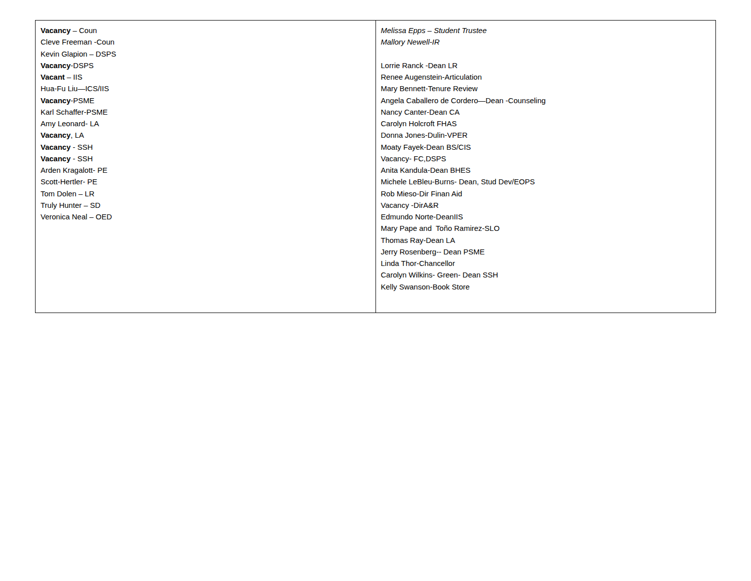| Vacancy – Coun Cleve Freeman -Coun Kevin Glapion – DSPS Vacancy -DSPS Vacant – IIS Hua-Fu Liu—ICS/IIS Vacancy -PSME Karl Schaffer-PSME Amy Leonard- LA Vacancy , LA Vacancy - SSH Vacancy - SSH Arden Kragalott- PE Scott-Hertler- PE Tom Dolen – LR Truly Hunter – SD Veronica Neal – OED | Melissa Epps – Student Trustee Mallory Newell-IR Lorrie Ranck -Dean LR Renee Augenstein-Articulation Mary Bennett-Tenure Review Angela Caballero de Cordero—Dean -Counseling Nancy Canter-Dean CA Carolyn Holcroft FHAS Donna Jones-Dulin-VPER Moaty Fayek-Dean BS/CIS Vacancy- FC,DSPS Anita Kandula-Dean BHES Michele LeBleu-Burns- Dean, Stud Dev/EOPS Rob Mieso-Dir Finan Aid Vacancy -DirA&R Edmundo Norte-DeanIIS Mary Pape and Toño Ramirez-SLO Thomas Ray-Dean LA Jerry Rosenberg-- Dean PSME Linda Thor-Chancellor Carolyn Wilkins- Green- Dean SSH Kelly Swanson-Book Store |